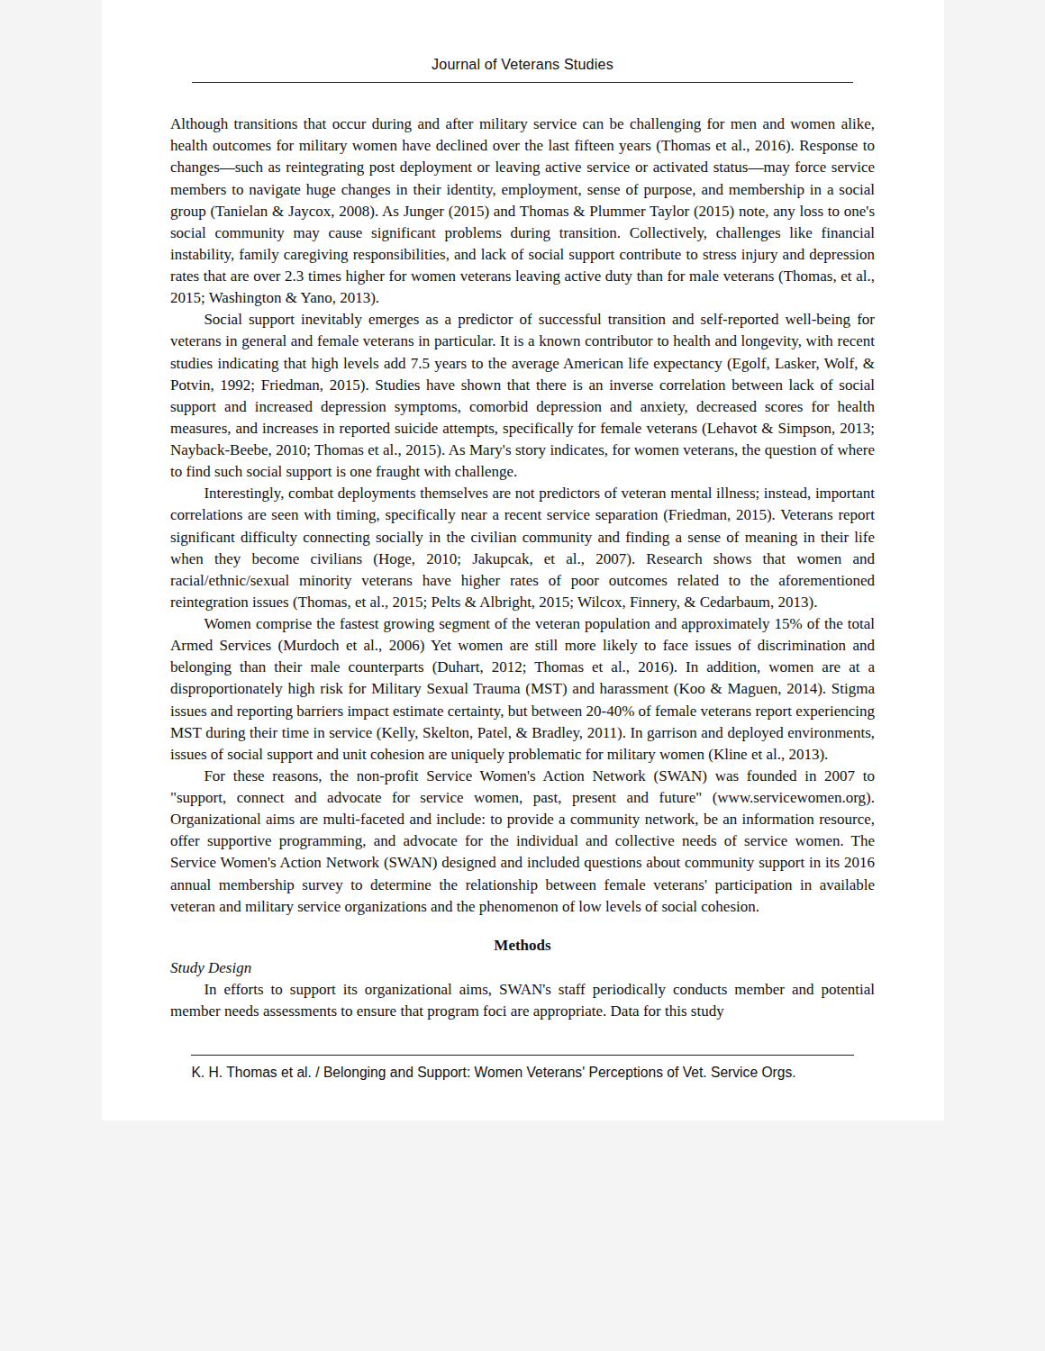Journal of Veterans Studies
Although transitions that occur during and after military service can be challenging for men and women alike, health outcomes for military women have declined over the last fifteen years (Thomas et al., 2016). Response to changes—such as reintegrating post deployment or leaving active service or activated status—may force service members to navigate huge changes in their identity, employment, sense of purpose, and membership in a social group (Tanielan & Jaycox, 2008). As Junger (2015) and Thomas & Plummer Taylor (2015) note, any loss to one's social community may cause significant problems during transition. Collectively, challenges like financial instability, family caregiving responsibilities, and lack of social support contribute to stress injury and depression rates that are over 2.3 times higher for women veterans leaving active duty than for male veterans (Thomas, et al., 2015; Washington & Yano, 2013).
Social support inevitably emerges as a predictor of successful transition and self-reported well-being for veterans in general and female veterans in particular. It is a known contributor to health and longevity, with recent studies indicating that high levels add 7.5 years to the average American life expectancy (Egolf, Lasker, Wolf, & Potvin, 1992; Friedman, 2015). Studies have shown that there is an inverse correlation between lack of social support and increased depression symptoms, comorbid depression and anxiety, decreased scores for health measures, and increases in reported suicide attempts, specifically for female veterans (Lehavot & Simpson, 2013; Nayback-Beebe, 2010; Thomas et al., 2015). As Mary's story indicates, for women veterans, the question of where to find such social support is one fraught with challenge.
Interestingly, combat deployments themselves are not predictors of veteran mental illness; instead, important correlations are seen with timing, specifically near a recent service separation (Friedman, 2015). Veterans report significant difficulty connecting socially in the civilian community and finding a sense of meaning in their life when they become civilians (Hoge, 2010; Jakupcak, et al., 2007). Research shows that women and racial/ethnic/sexual minority veterans have higher rates of poor outcomes related to the aforementioned reintegration issues (Thomas, et al., 2015; Pelts & Albright, 2015; Wilcox, Finnery, & Cedarbaum, 2013).
Women comprise the fastest growing segment of the veteran population and approximately 15% of the total Armed Services (Murdoch et al., 2006) Yet women are still more likely to face issues of discrimination and belonging than their male counterparts (Duhart, 2012; Thomas et al., 2016). In addition, women are at a disproportionately high risk for Military Sexual Trauma (MST) and harassment (Koo & Maguen, 2014). Stigma issues and reporting barriers impact estimate certainty, but between 20-40% of female veterans report experiencing MST during their time in service (Kelly, Skelton, Patel, & Bradley, 2011). In garrison and deployed environments, issues of social support and unit cohesion are uniquely problematic for military women (Kline et al., 2013).
For these reasons, the non-profit Service Women's Action Network (SWAN) was founded in 2007 to "support, connect and advocate for service women, past, present and future" (www.servicewomen.org). Organizational aims are multi-faceted and include: to provide a community network, be an information resource, offer supportive programming, and advocate for the individual and collective needs of service women. The Service Women's Action Network (SWAN) designed and included questions about community support in its 2016 annual membership survey to determine the relationship between female veterans' participation in available veteran and military service organizations and the phenomenon of low levels of social cohesion.
Methods
Study Design
In efforts to support its organizational aims, SWAN's staff periodically conducts member and potential member needs assessments to ensure that program foci are appropriate. Data for this study
K. H. Thomas et al. / Belonging and Support: Women Veterans' Perceptions of Vet. Service Orgs.